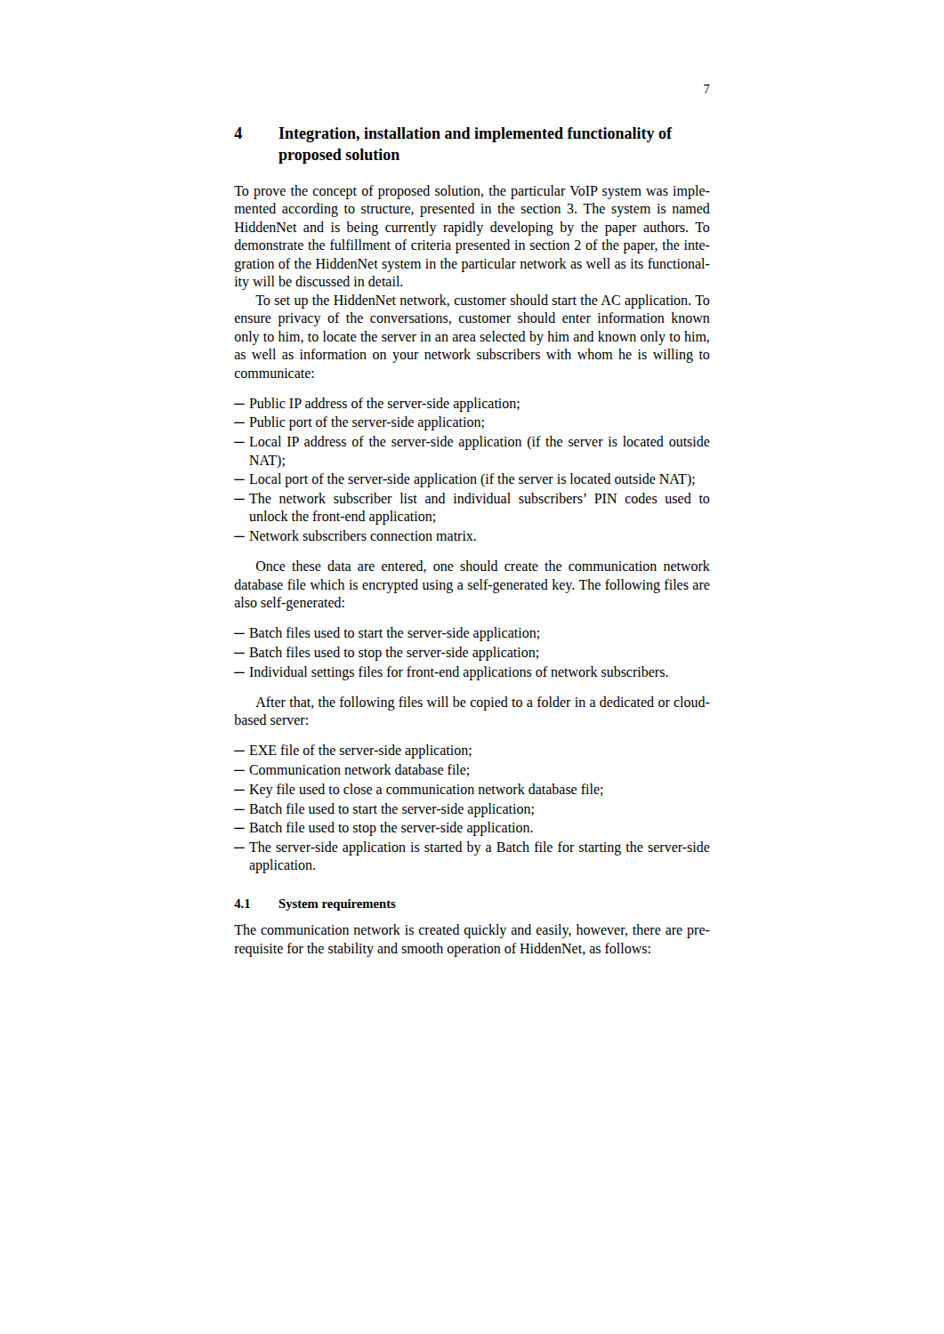7
4 Integration, installation and implemented functionality of proposed solution
To prove the concept of proposed solution, the particular VoIP system was implemented according to structure, presented in the section 3. The system is named HiddenNet and is being currently rapidly developing by the paper authors. To demonstrate the fulfillment of criteria presented in section 2 of the paper, the integration of the HiddenNet system in the particular network as well as its functionality will be discussed in detail.
To set up the HiddenNet network, customer should start the AC application. To ensure privacy of the conversations, customer should enter information known only to him, to locate the server in an area selected by him and known only to him, as well as information on your network subscribers with whom he is willing to communicate:
Public IP address of the server-side application;
Public port of the server-side application;
Local IP address of the server-side application (if the server is located outside NAT);
Local port of the server-side application (if the server is located outside NAT);
The network subscriber list and individual subscribers’ PIN codes used to unlock the front-end application;
Network subscribers connection matrix.
Once these data are entered, one should create the communication network database file which is encrypted using a self-generated key. The following files are also self-generated:
Batch files used to start the server-side application;
Batch files used to stop the server-side application;
Individual settings files for front-end applications of network subscribers.
After that, the following files will be copied to a folder in a dedicated or cloud-based server:
EXE file of the server-side application;
Communication network database file;
Key file used to close a communication network database file;
Batch file used to start the server-side application;
Batch file used to stop the server-side application.
The server-side application is started by a Batch file for starting the server-side application.
4.1 System requirements
The communication network is created quickly and easily, however, there are prerequisite for the stability and smooth operation of HiddenNet, as follows: